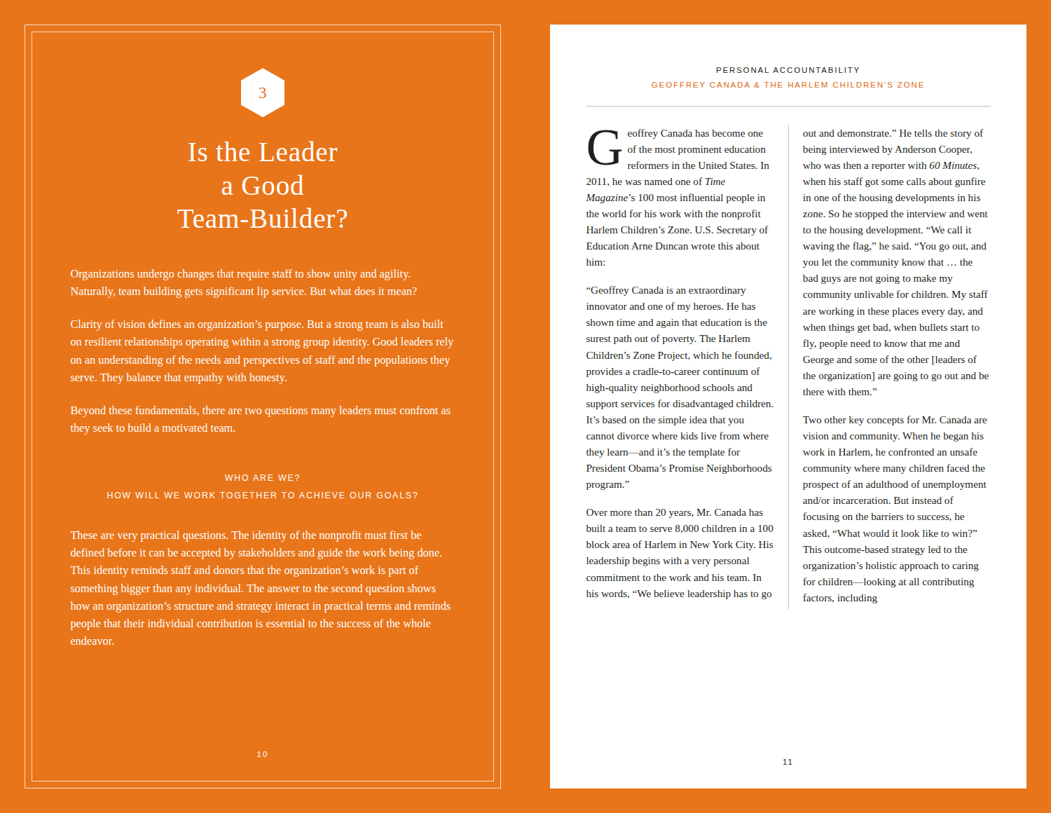3
Is the Leader
a Good
Team-Builder?
Organizations undergo changes that require staff to show unity and agility. Naturally, team building gets significant lip service. But what does it mean?
Clarity of vision defines an organization’s purpose. But a strong team is also built on resilient relationships operating within a strong group identity. Good leaders rely on an understanding of the needs and perspectives of staff and the populations they serve. They balance that empathy with honesty.
Beyond these fundamentals, there are two questions many leaders must confront as they seek to build a motivated team.
Who are we?
How will we work together to achieve our goals?
These are very practical questions. The identity of the nonprofit must first be defined before it can be accepted by stakeholders and guide the work being done. This identity reminds staff and donors that the organization’s work is part of something bigger than any individual. The answer to the second question shows how an organization’s structure and strategy interact in practical terms and reminds people that their individual contribution is essential to the success of the whole endeavor.
10
Personal Accountability
Geoffrey Canada & the Harlem Children’s Zone
Geoffrey Canada has become one of the most prominent education reformers in the United States. In 2011, he was named one of Time Magazine’s 100 most influential people in the world for his work with the nonprofit Harlem Children’s Zone. U.S. Secretary of Education Arne Duncan wrote this about him:
“Geoffrey Canada is an extraordinary innovator and one of my heroes. He has shown time and again that education is the surest path out of poverty. The Harlem Children’s Zone Project, which he founded, provides a cradle-to-career continuum of high-quality neighborhood schools and support services for disadvantaged children. It’s based on the simple idea that you cannot divorce where kids live from where they learn—and it’s the template for President Obama’s Promise Neighborhoods program.”
Over more than 20 years, Mr. Canada has built a team to serve 8,000 children in a 100 block area of Harlem in New York City. His leadership begins with a very personal commitment to the work and his team. In his words, “We believe leadership has to go out and demonstrate.” He tells the story of being interviewed by Anderson Cooper, who was then a reporter with 60 Minutes, when his staff got some calls about gunfire in one of the housing developments in his zone. So he stopped the interview and went to the housing development. “We call it waving the flag,” he said. “You go out, and you let the community know that … the bad guys are not going to make my community unlivable for children. My staff are working in these places every day, and when things get bad, when bullets start to fly, people need to know that me and George and some of the other [leaders of the organization] are going to go out and be there with them.”
Two other key concepts for Mr. Canada are vision and community. When he began his work in Harlem, he confronted an unsafe community where many children faced the prospect of an adulthood of unemployment and/or incarceration. But instead of focusing on the barriers to success, he asked, “What would it look like to win?” This outcome-based strategy led to the organization’s holistic approach to caring for children—looking at all contributing factors, including
11